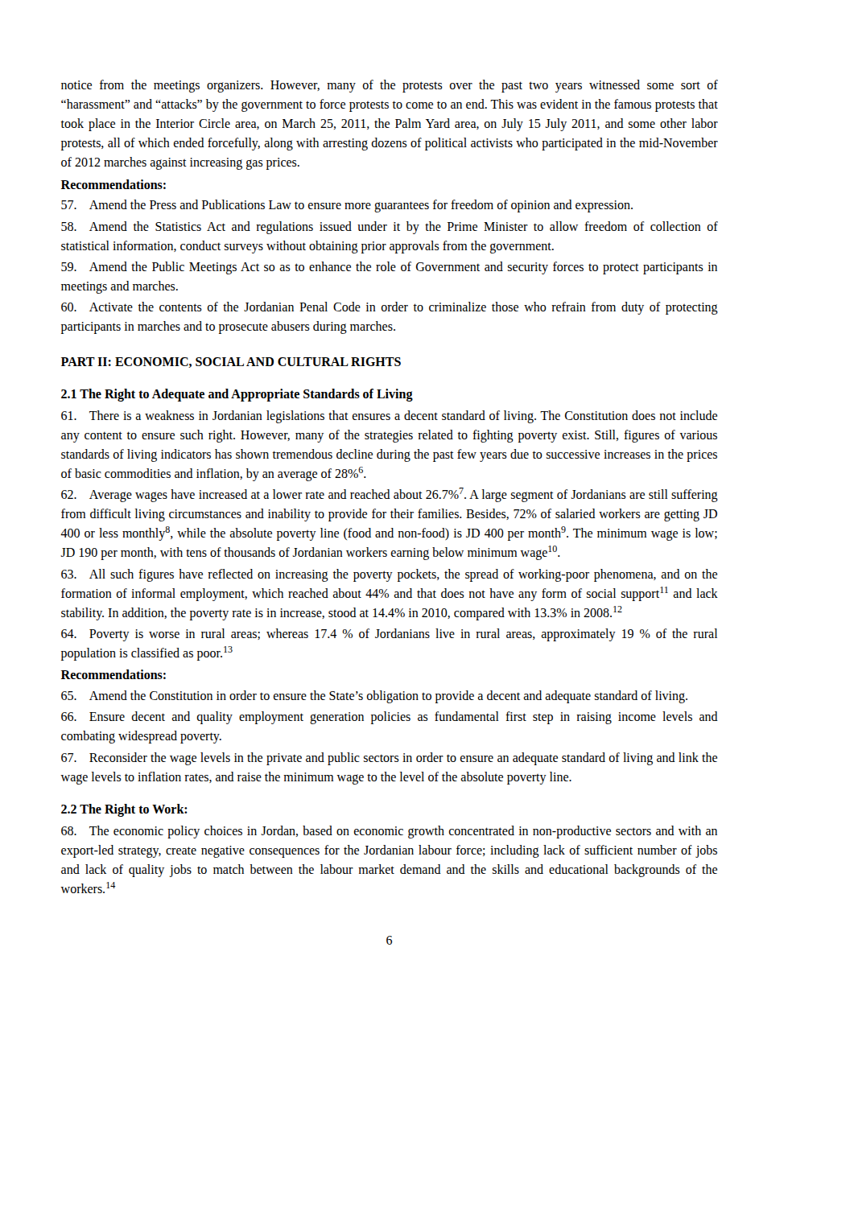notice from the meetings organizers. However, many of the protests over the past two years witnessed some sort of “harassment” and “attacks” by the government to force protests to come to an end. This was evident in the famous protests that took place in the Interior Circle area, on March 25, 2011, the Palm Yard area, on July 15 July 2011, and some other labor protests, all of which ended forcefully, along with arresting dozens of political activists who participated in the mid-November of 2012 marches against increasing gas prices.
Recommendations:
57. Amend the Press and Publications Law to ensure more guarantees for freedom of opinion and expression.
58. Amend the Statistics Act and regulations issued under it by the Prime Minister to allow freedom of collection of statistical information, conduct surveys without obtaining prior approvals from the government.
59. Amend the Public Meetings Act so as to enhance the role of Government and security forces to protect participants in meetings and marches.
60. Activate the contents of the Jordanian Penal Code in order to criminalize those who refrain from duty of protecting participants in marches and to prosecute abusers during marches.
PART II: ECONOMIC, SOCIAL AND CULTURAL RIGHTS
2.1 The Right to Adequate and Appropriate Standards of Living
61. There is a weakness in Jordanian legislations that ensures a decent standard of living. The Constitution does not include any content to ensure such right. However, many of the strategies related to fighting poverty exist. Still, figures of various standards of living indicators has shown tremendous decline during the past few years due to successive increases in the prices of basic commodities and inflation, by an average of 28%6.
62. Average wages have increased at a lower rate and reached about 26.7%7. A large segment of Jordanians are still suffering from difficult living circumstances and inability to provide for their families. Besides, 72% of salaried workers are getting JD 400 or less monthly8, while the absolute poverty line (food and non-food) is JD 400 per month9. The minimum wage is low; JD 190 per month, with tens of thousands of Jordanian workers earning below minimum wage10.
63. All such figures have reflected on increasing the poverty pockets, the spread of working-poor phenomena, and on the formation of informal employment, which reached about 44% and that does not have any form of social support11 and lack stability. In addition, the poverty rate is in increase, stood at 14.4% in 2010, compared with 13.3% in 2008.12
64. Poverty is worse in rural areas; whereas 17.4 % of Jordanians live in rural areas, approximately 19 % of the rural population is classified as poor.13
Recommendations:
65. Amend the Constitution in order to ensure the State’s obligation to provide a decent and adequate standard of living.
66. Ensure decent and quality employment generation policies as fundamental first step in raising income levels and combating widespread poverty.
67. Reconsider the wage levels in the private and public sectors in order to ensure an adequate standard of living and link the wage levels to inflation rates, and raise the minimum wage to the level of the absolute poverty line.
2.2 The Right to Work:
68. The economic policy choices in Jordan, based on economic growth concentrated in non-productive sectors and with an export-led strategy, create negative consequences for the Jordanian labour force; including lack of sufficient number of jobs and lack of quality jobs to match between the labour market demand and the skills and educational backgrounds of the workers.14
6